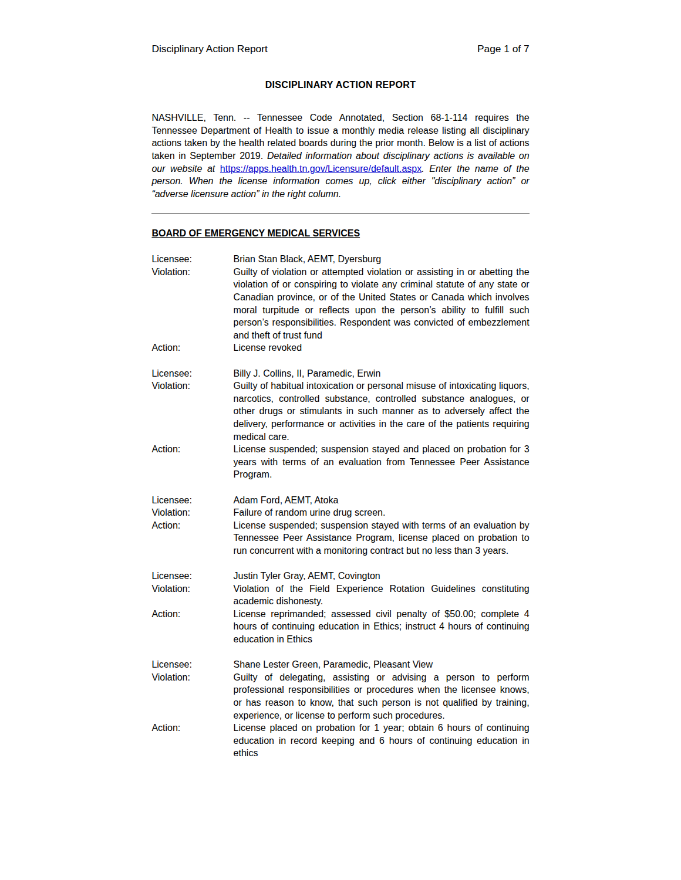Disciplinary Action Report
Page 1 of 7
DISCIPLINARY ACTION REPORT
NASHVILLE, Tenn. -- Tennessee Code Annotated, Section 68-1-114 requires the Tennessee Department of Health to issue a monthly media release listing all disciplinary actions taken by the health related boards during the prior month. Below is a list of actions taken in September 2019. Detailed information about disciplinary actions is available on our website at https://apps.health.tn.gov/Licensure/default.aspx. Enter the name of the person. When the license information comes up, click either "disciplinary action” or “adverse licensure action” in the right column.
BOARD OF EMERGENCY MEDICAL SERVICES
| Licensee: | Brian Stan Black, AEMT, Dyersburg |
| Violation: | Guilty of violation or attempted violation or assisting in or abetting the violation of or conspiring to violate any criminal statute of any state or Canadian province, or of the United States or Canada which involves moral turpitude or reflects upon the person’s ability to fulfill such person’s responsibilities. Respondent was convicted of embezzlement and theft of trust fund |
| Action: | License revoked |
| Licensee: | Billy J. Collins, II, Paramedic, Erwin |
| Violation: | Guilty of habitual intoxication or personal misuse of intoxicating liquors, narcotics, controlled substance, controlled substance analogues, or other drugs or stimulants in such manner as to adversely affect the delivery, performance or activities in the care of the patients requiring medical care. |
| Action: | License suspended; suspension stayed and placed on probation for 3 years with terms of an evaluation from Tennessee Peer Assistance Program. |
| Licensee: | Adam Ford, AEMT, Atoka |
| Violation: | Failure of random urine drug screen. |
| Action: | License suspended; suspension stayed with terms of an evaluation by Tennessee Peer Assistance Program, license placed on probation to run concurrent with a monitoring contract but no less than 3 years. |
| Licensee: | Justin Tyler Gray, AEMT, Covington |
| Violation: | Violation of the Field Experience Rotation Guidelines constituting academic dishonesty. |
| Action: | License reprimanded; assessed civil penalty of $50.00; complete 4 hours of continuing education in Ethics; instruct 4 hours of continuing education in Ethics |
| Licensee: | Shane Lester Green, Paramedic, Pleasant View |
| Violation: | Guilty of delegating, assisting or advising a person to perform professional responsibilities or procedures when the licensee knows, or has reason to know, that such person is not qualified by training, experience, or license to perform such procedures. |
| Action: | License placed on probation for 1 year; obtain 6 hours of continuing education in record keeping and 6 hours of continuing education in ethics |